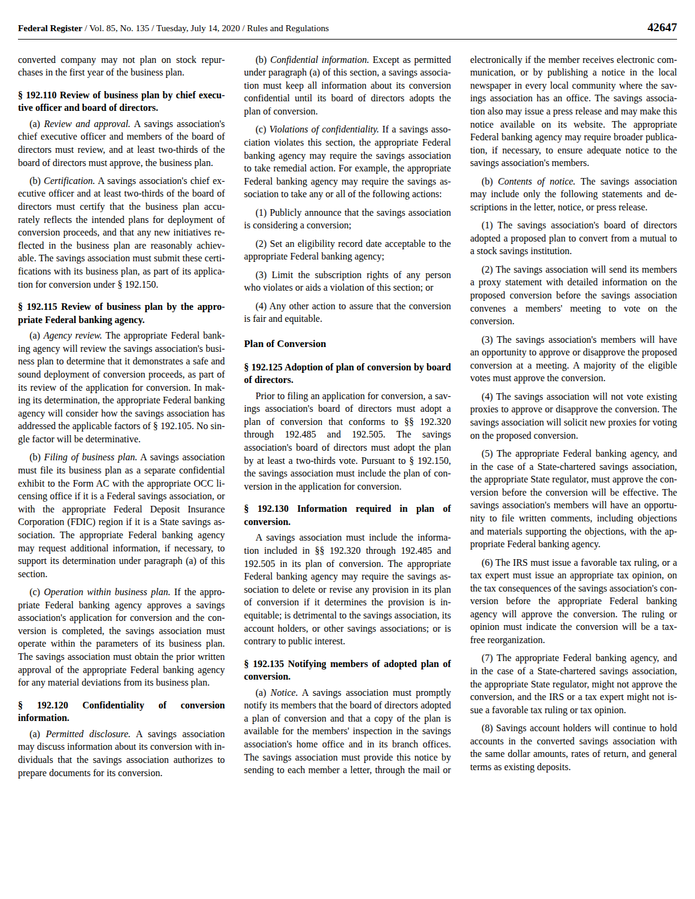Federal Register / Vol. 85, No. 135 / Tuesday, July 14, 2020 / Rules and Regulations
42647
converted company may not plan on stock repurchases in the first year of the business plan.
§ 192.110 Review of business plan by chief executive officer and board of directors.
(a) Review and approval. A savings association's chief executive officer and members of the board of directors must review, and at least two-thirds of the board of directors must approve, the business plan.
(b) Certification. A savings association's chief executive officer and at least two-thirds of the board of directors must certify that the business plan accurately reflects the intended plans for deployment of conversion proceeds, and that any new initiatives reflected in the business plan are reasonably achievable. The savings association must submit these certifications with its business plan, as part of its application for conversion under § 192.150.
§ 192.115 Review of business plan by the appropriate Federal banking agency.
(a) Agency review. The appropriate Federal banking agency will review the savings association's business plan to determine that it demonstrates a safe and sound deployment of conversion proceeds, as part of its review of the application for conversion. In making its determination, the appropriate Federal banking agency will consider how the savings association has addressed the applicable factors of § 192.105. No single factor will be determinative.
(b) Filing of business plan. A savings association must file its business plan as a separate confidential exhibit to the Form AC with the appropriate OCC licensing office if it is a Federal savings association, or with the appropriate Federal Deposit Insurance Corporation (FDIC) region if it is a State savings association. The appropriate Federal banking agency may request additional information, if necessary, to support its determination under paragraph (a) of this section.
(c) Operation within business plan. If the appropriate Federal banking agency approves a savings association's application for conversion and the conversion is completed, the savings association must operate within the parameters of its business plan. The savings association must obtain the prior written approval of the appropriate Federal banking agency for any material deviations from its business plan.
§ 192.120 Confidentiality of conversion information.
(a) Permitted disclosure. A savings association may discuss information about its conversion with individuals that the savings association authorizes to prepare documents for its conversion.
(b) Confidential information. Except as permitted under paragraph (a) of this section, a savings association must keep all information about its conversion confidential until its board of directors adopts the plan of conversion.
(c) Violations of confidentiality. If a savings association violates this section, the appropriate Federal banking agency may require the savings association to take remedial action. For example, the appropriate Federal banking agency may require the savings association to take any or all of the following actions:
(1) Publicly announce that the savings association is considering a conversion;
(2) Set an eligibility record date acceptable to the appropriate Federal banking agency;
(3) Limit the subscription rights of any person who violates or aids a violation of this section; or
(4) Any other action to assure that the conversion is fair and equitable.
Plan of Conversion
§ 192.125 Adoption of plan of conversion by board of directors.
Prior to filing an application for conversion, a savings association's board of directors must adopt a plan of conversion that conforms to §§ 192.320 through 192.485 and 192.505. The savings association's board of directors must adopt the plan by at least a two-thirds vote. Pursuant to § 192.150, the savings association must include the plan of conversion in the application for conversion.
§ 192.130 Information required in plan of conversion.
A savings association must include the information included in §§ 192.320 through 192.485 and 192.505 in its plan of conversion. The appropriate Federal banking agency may require the savings association to delete or revise any provision in its plan of conversion if it determines the provision is inequitable; is detrimental to the savings association, its account holders, or other savings associations; or is contrary to public interest.
§ 192.135 Notifying members of adopted plan of conversion.
(a) Notice. A savings association must promptly notify its members that the board of directors adopted a plan of conversion and that a copy of the plan is available for the members' inspection in the savings association's home office and in its branch offices. The savings association must provide this notice by sending to each member a letter, through the mail or electronically if the member receives electronic communication, or by publishing a notice in the local newspaper in every local community where the savings association has an office. The savings association also may issue a press release and may make this notice available on its website. The appropriate Federal banking agency may require broader publication, if necessary, to ensure adequate notice to the savings association's members.
(b) Contents of notice. The savings association may include only the following statements and descriptions in the letter, notice, or press release.
(1) The savings association's board of directors adopted a proposed plan to convert from a mutual to a stock savings institution.
(2) The savings association will send its members a proxy statement with detailed information on the proposed conversion before the savings association convenes a members' meeting to vote on the conversion.
(3) The savings association's members will have an opportunity to approve or disapprove the proposed conversion at a meeting. A majority of the eligible votes must approve the conversion.
(4) The savings association will not vote existing proxies to approve or disapprove the conversion. The savings association will solicit new proxies for voting on the proposed conversion.
(5) The appropriate Federal banking agency, and in the case of a State-chartered savings association, the appropriate State regulator, must approve the conversion before the conversion will be effective. The savings association's members will have an opportunity to file written comments, including objections and materials supporting the objections, with the appropriate Federal banking agency.
(6) The IRS must issue a favorable tax ruling, or a tax expert must issue an appropriate tax opinion, on the tax consequences of the savings association's conversion before the appropriate Federal banking agency will approve the conversion. The ruling or opinion must indicate the conversion will be a tax-free reorganization.
(7) The appropriate Federal banking agency, and in the case of a State-chartered savings association, the appropriate State regulator, might not approve the conversion, and the IRS or a tax expert might not issue a favorable tax ruling or tax opinion.
(8) Savings account holders will continue to hold accounts in the converted savings association with the same dollar amounts, rates of return, and general terms as existing deposits.